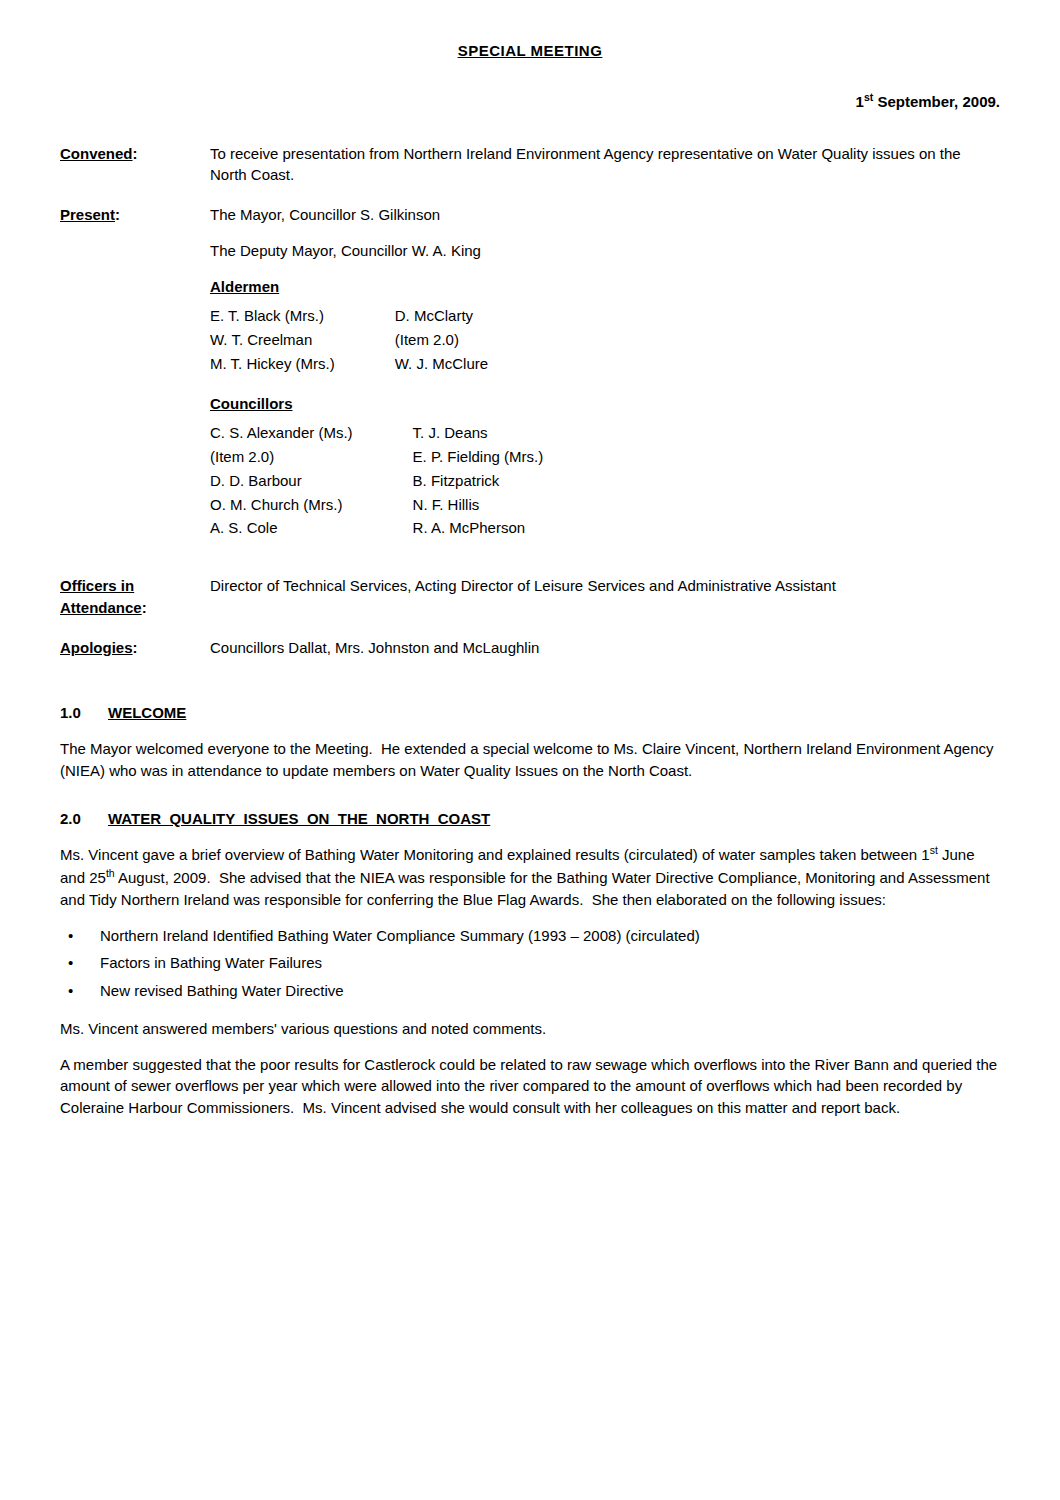SPECIAL MEETING
1st September, 2009.
| Convened : | To receive presentation from Northern Ireland Environment Agency representative on Water Quality issues on the North Coast. |
| Present : | The Mayor, Councillor S. Gilkinson The Deputy Mayor, Councillor W. A. King Aldermen / E. T. Black (Mrs.) / D. McClarty / / W. T. Creelman / (Item 2.0) / / M. T. Hickey (Mrs.) / W. J. McClure / Councillors / C. S. Alexander (Ms.) / T. J. Deans / / (Item 2.0) / E. P. Fielding (Mrs.) / / D. D. Barbour / B. Fitzpatrick / / O. M. Church (Mrs.) / N. F. Hillis / / A. S. Cole / R. A. McPherson / |
| Officers in Attendance : | Director of Technical Services, Acting Director of Leisure Services and Administrative Assistant |
| Apologies : | Councillors Dallat, Mrs. Johnston and McLaughlin |
1.0 WELCOME
The Mayor welcomed everyone to the Meeting. He extended a special welcome to Ms. Claire Vincent, Northern Ireland Environment Agency (NIEA) who was in attendance to update members on Water Quality Issues on the North Coast.
2.0 WATER QUALITY ISSUES ON THE NORTH COAST
Ms. Vincent gave a brief overview of Bathing Water Monitoring and explained results (circulated) of water samples taken between 1st June and 25th August, 2009. She advised that the NIEA was responsible for the Bathing Water Directive Compliance, Monitoring and Assessment and Tidy Northern Ireland was responsible for conferring the Blue Flag Awards. She then elaborated on the following issues:
Northern Ireland Identified Bathing Water Compliance Summary (1993 – 2008) (circulated)
Factors in Bathing Water Failures
New revised Bathing Water Directive
Ms. Vincent answered members' various questions and noted comments.
A member suggested that the poor results for Castlerock could be related to raw sewage which overflows into the River Bann and queried the amount of sewer overflows per year which were allowed into the river compared to the amount of overflows which had been recorded by Coleraine Harbour Commissioners. Ms. Vincent advised she would consult with her colleagues on this matter and report back.